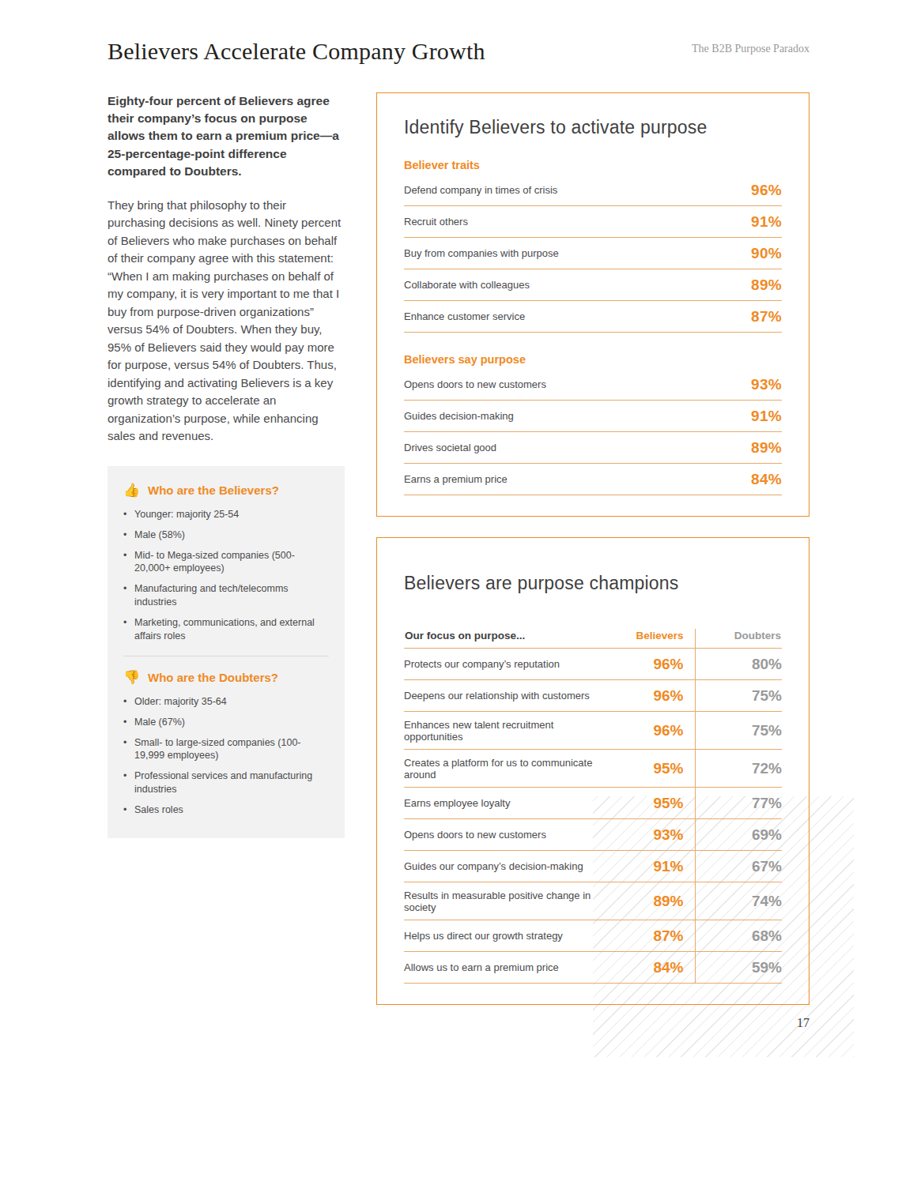Believers Accelerate Company Growth
The B2B Purpose Paradox
Eighty-four percent of Believers agree their company’s focus on purpose allows them to earn a premium price—a 25-percentage-point difference compared to Doubters.
They bring that philosophy to their purchasing decisions as well. Ninety percent of Believers who make purchases on behalf of their company agree with this statement: “When I am making purchases on behalf of my company, it is very important to me that I buy from purpose-driven organizations” versus 54% of Doubters. When they buy, 95% of Believers said they would pay more for purpose, versus 54% of Doubters. Thus, identifying and activating Believers is a key growth strategy to accelerate an organization’s purpose, while enhancing sales and revenues.
👍Who are the Believers?
Younger: majority 25-54
Male (58%)
Mid- to Mega-sized companies (500-20,000+ employees)
Manufacturing and tech/telecomms industries
Marketing, communications, and external affairs roles
👎Who are the Doubters?
Older: majority 35-64
Male (67%)
Small- to large-sized companies (100-19,999 employees)
Professional services and manufacturing industries
Sales roles
Identify Believers to activate purpose
Believer traits
| Defend company in times of crisis | 96% |
| Recruit others | 91% |
| Buy from companies with purpose | 90% |
| Collaborate with colleagues | 89% |
| Enhance customer service | 87% |
Believers say purpose
| Opens doors to new customers | 93% |
| Guides decision-making | 91% |
| Drives societal good | 89% |
| Earns a premium price | 84% |
Believers are purpose champions
| Our focus on purpose... | Believers | Doubters |
| --- | --- | --- |
| Protects our company’s reputation | 96% | 80% |
| Deepens our relationship with customers | 96% | 75% |
| Enhances new talent recruitment opportunities | 96% | 75% |
| Creates a platform for us to communicate around | 95% | 72% |
| Earns employee loyalty | 95% | 77% |
| Opens doors to new customers | 93% | 69% |
| Guides our company’s decision-making | 91% | 67% |
| Results in measurable positive change in society | 89% | 74% |
| Helps us direct our growth strategy | 87% | 68% |
| Allows us to earn a premium price | 84% | 59% |
17